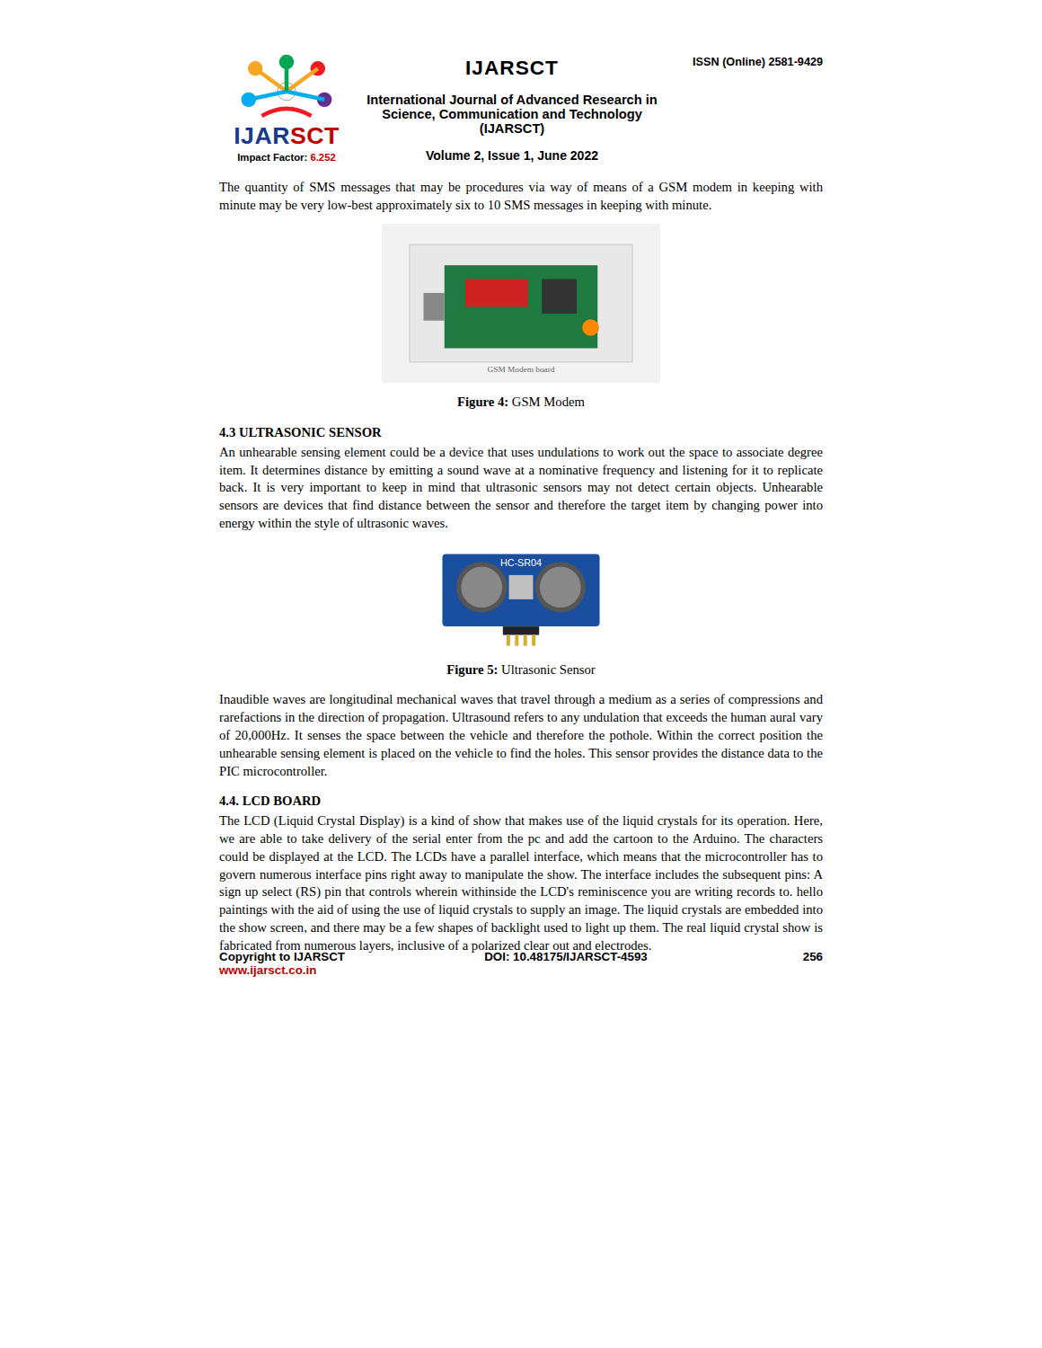IJARSCT
Impact Factor: 6.252
IJARSCT
International Journal of Advanced Research in Science, Communication and Technology (IJARSCT)
Volume 2, Issue 1, June 2022
ISSN (Online) 2581-9429
The quantity of SMS messages that may be procedures via way of means of a GSM modem in keeping with minute may be very low-best approximately six to 10 SMS messages in keeping with minute.
Figure 4: GSM Modem
4.3 ULTRASONIC SENSOR
An unhearable sensing element could be a device that uses undulations to work out the space to associate degree item. It determines distance by emitting a sound wave at a nominative frequency and listening for it to replicate back. It is very important to keep in mind that ultrasonic sensors may not detect certain objects. Unhearable sensors are devices that find distance between the sensor and therefore the target item by changing power into energy within the style of ultrasonic waves.
Figure 5: Ultrasonic Sensor
Inaudible waves are longitudinal mechanical waves that travel through a medium as a series of compressions and rarefactions in the direction of propagation. Ultrasound refers to any undulation that exceeds the human aural vary of 20,000Hz. It senses the space between the vehicle and therefore the pothole. Within the correct position the unhearable sensing element is placed on the vehicle to find the holes. This sensor provides the distance data to the PIC microcontroller.
4.4. LCD BOARD
The LCD (Liquid Crystal Display) is a kind of show that makes use of the liquid crystals for its operation. Here, we are able to take delivery of the serial enter from the pc and add the cartoon to the Arduino. The characters could be displayed at the LCD. The LCDs have a parallel interface, which means that the microcontroller has to govern numerous interface pins right away to manipulate the show. The interface includes the subsequent pins: A sign up select (RS) pin that controls wherein withinside the LCD's reminiscence you are writing records to. hello paintings with the aid of using the use of liquid crystals to supply an image. The liquid crystals are embedded into the show screen, and there may be a few shapes of backlight used to light up them. The real liquid crystal show is fabricated from numerous layers, inclusive of a polarized clear out and electrodes.
Copyright to IJARSCT
www.ijarsct.co.in
DOI: 10.48175/IJARSCT-4593
256